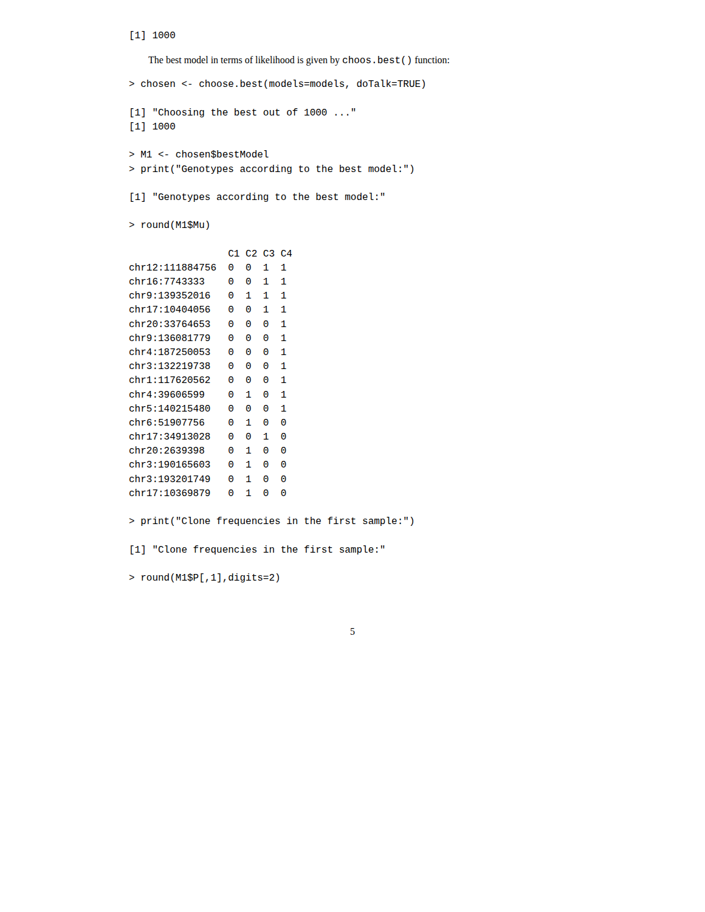[1] 1000
The best model in terms of likelihood is given by choos.best() function:
> chosen <- choose.best(models=models, doTalk=TRUE)

[1] "Choosing the best out of 1000 ..."
[1] 1000

> M1 <- chosen$bestModel
> print("Genotypes according to the best model:")

[1] "Genotypes according to the best model:"

> round(M1$Mu)

                 C1 C2 C3 C4
chr12:111884756  0  0  1  1
chr16:7743333    0  0  1  1
chr9:139352016   0  1  1  1
chr17:10404056   0  0  1  1
chr20:33764653   0  0  0  1
chr9:136081779   0  0  0  1
chr4:187250053   0  0  0  1
chr3:132219738   0  0  0  1
chr1:117620562   0  0  0  1
chr4:39606599    0  1  0  1
chr5:140215480   0  0  0  1
chr6:51907756    0  1  0  0
chr17:34913028   0  0  1  0
chr20:2639398    0  1  0  0
chr3:190165603   0  1  0  0
chr3:193201749   0  1  0  0
chr17:10369879   0  1  0  0

> print("Clone frequencies in the first sample:")

[1] "Clone frequencies in the first sample:"

> round(M1$P[,1],digits=2)
5